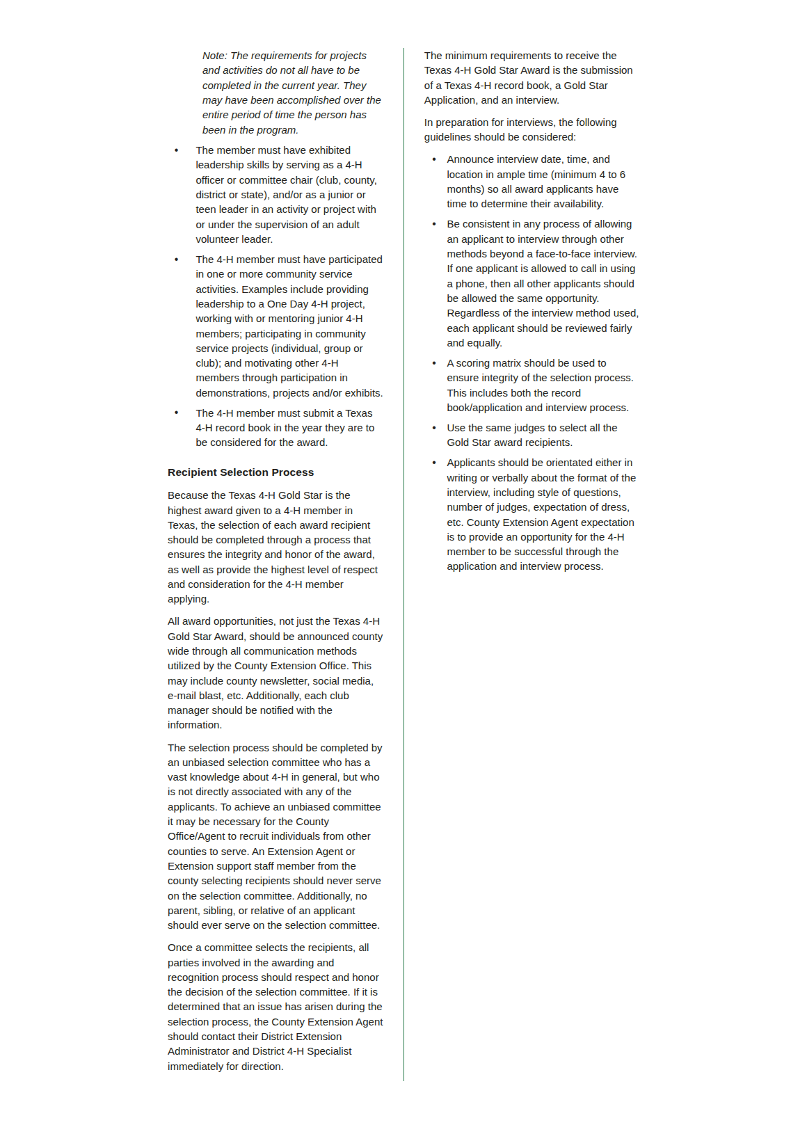Note: The requirements for projects and activities do not all have to be completed in the current year. They may have been accomplished over the entire period of time the person has been in the program.
The member must have exhibited leadership skills by serving as a 4-H officer or committee chair (club, county, district or state), and/or as a junior or teen leader in an activity or project with or under the supervision of an adult volunteer leader.
The 4-H member must have participated in one or more community service activities. Examples include providing leadership to a One Day 4-H project, working with or mentoring junior 4-H members; participating in community service projects (individual, group or club); and motivating other 4-H members through participation in demonstrations, projects and/or exhibits.
The 4-H member must submit a Texas 4-H record book in the year they are to be considered for the award.
Recipient Selection Process
Because the Texas 4-H Gold Star is the highest award given to a 4-H member in Texas, the selection of each award recipient should be completed through a process that ensures the integrity and honor of the award, as well as provide the highest level of respect and consideration for the 4-H member applying.
All award opportunities, not just the Texas 4-H Gold Star Award, should be announced county wide through all communication methods utilized by the County Extension Office. This may include county newsletter, social media, e-mail blast, etc. Additionally, each club manager should be notified with the information.
The selection process should be completed by an unbiased selection committee who has a vast knowledge about 4-H in general, but who is not directly associated with any of the applicants. To achieve an unbiased committee it may be necessary for the County Office/Agent to recruit individuals from other counties to serve. An Extension Agent or Extension support staff member from the county selecting recipients should never serve on the selection committee. Additionally, no parent, sibling, or relative of an applicant should ever serve on the selection committee.
Once a committee selects the recipients, all parties involved in the awarding and recognition process should respect and honor the decision of the selection committee. If it is determined that an issue has arisen during the selection process, the County Extension Agent should contact their District Extension Administrator and District 4-H Specialist immediately for direction.
The minimum requirements to receive the Texas 4-H Gold Star Award is the submission of a Texas 4-H record book, a Gold Star Application, and an interview.
In preparation for interviews, the following guidelines should be considered:
Announce interview date, time, and location in ample time (minimum 4 to 6 months) so all award applicants have time to determine their availability.
Be consistent in any process of allowing an applicant to interview through other methods beyond a face-to-face interview. If one applicant is allowed to call in using a phone, then all other applicants should be allowed the same opportunity. Regardless of the interview method used, each applicant should be reviewed fairly and equally.
A scoring matrix should be used to ensure integrity of the selection process. This includes both the record book/application and interview process.
Use the same judges to select all the Gold Star award recipients.
Applicants should be orientated either in writing or verbally about the format of the interview, including style of questions, number of judges, expectation of dress, etc. County Extension Agent expectation is to provide an opportunity for the 4-H member to be successful through the application and interview process.